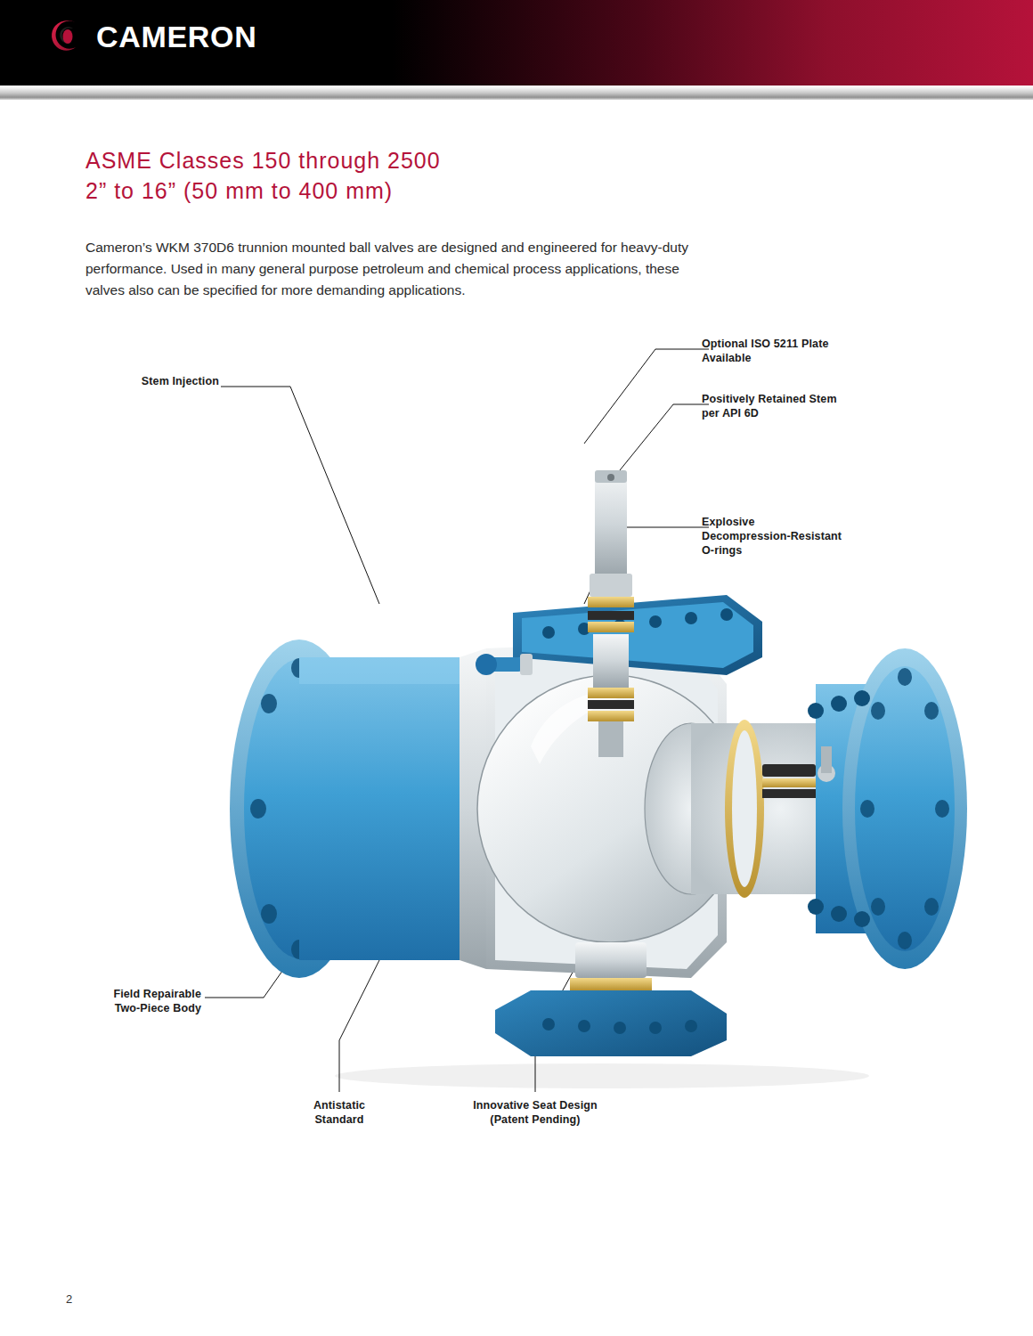CAMERON
ASME Classes 150 through 2500 2” to 16” (50 mm to 400 mm)
Cameron’s WKM 370D6 trunnion mounted ball valves are designed and engineered for heavy-duty performance. Used in many general purpose petroleum and chemical process applications, these valves also can be specified for more demanding applications.
Optional ISO 5211 Plate
Available
Positively Retained Stem
per API 6D
Explosive
Decompression-Resistant
O-rings
Stem Injection
Field Repairable
Two-Piece Body
Antistatic
Standard
Innovative Seat Design
(Patent Pending)
2